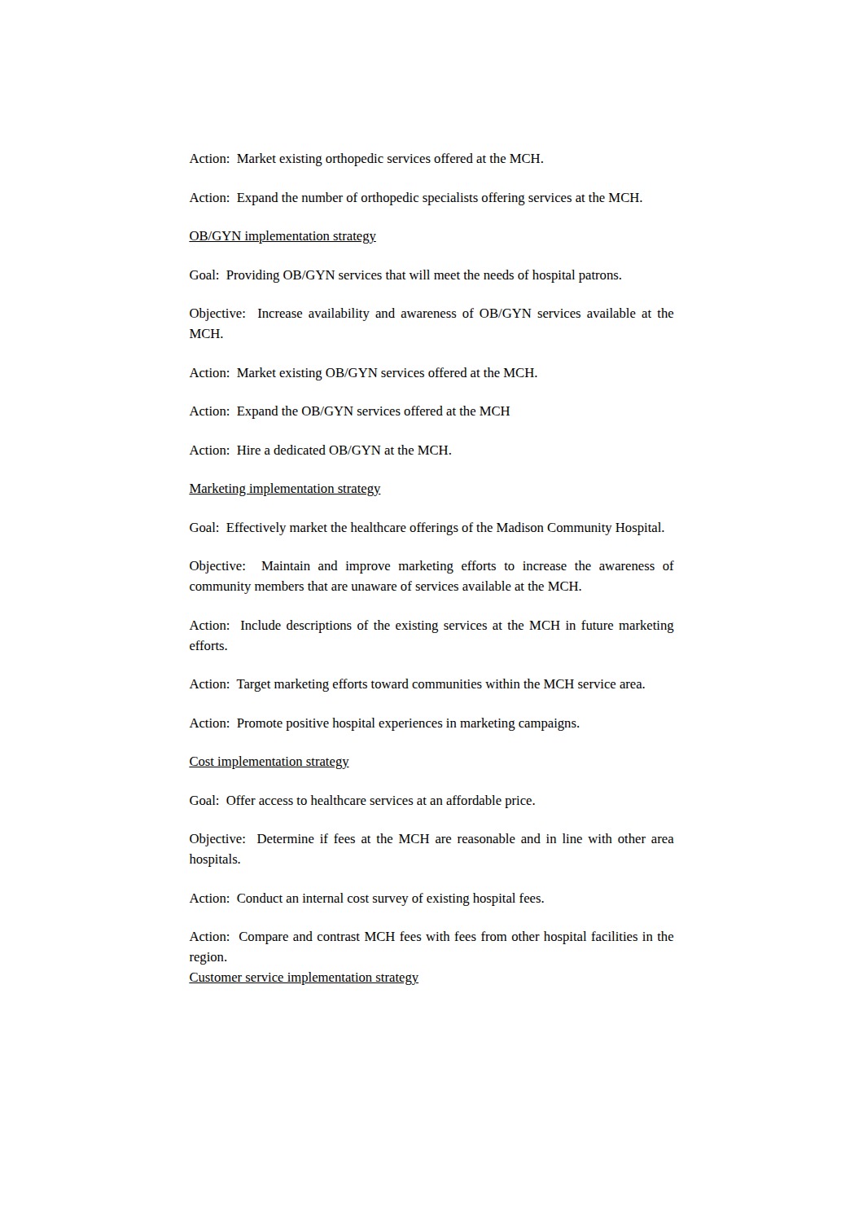Action: Market existing orthopedic services offered at the MCH.
Action: Expand the number of orthopedic specialists offering services at the MCH.
OB/GYN implementation strategy
Goal: Providing OB/GYN services that will meet the needs of hospital patrons.
Objective: Increase availability and awareness of OB/GYN services available at the MCH.
Action: Market existing OB/GYN services offered at the MCH.
Action: Expand the OB/GYN services offered at the MCH
Action: Hire a dedicated OB/GYN at the MCH.
Marketing implementation strategy
Goal: Effectively market the healthcare offerings of the Madison Community Hospital.
Objective: Maintain and improve marketing efforts to increase the awareness of community members that are unaware of services available at the MCH.
Action: Include descriptions of the existing services at the MCH in future marketing efforts.
Action: Target marketing efforts toward communities within the MCH service area.
Action: Promote positive hospital experiences in marketing campaigns.
Cost implementation strategy
Goal: Offer access to healthcare services at an affordable price.
Objective: Determine if fees at the MCH are reasonable and in line with other area hospitals.
Action: Conduct an internal cost survey of existing hospital fees.
Action: Compare and contrast MCH fees with fees from other hospital facilities in the region.
Customer service implementation strategy